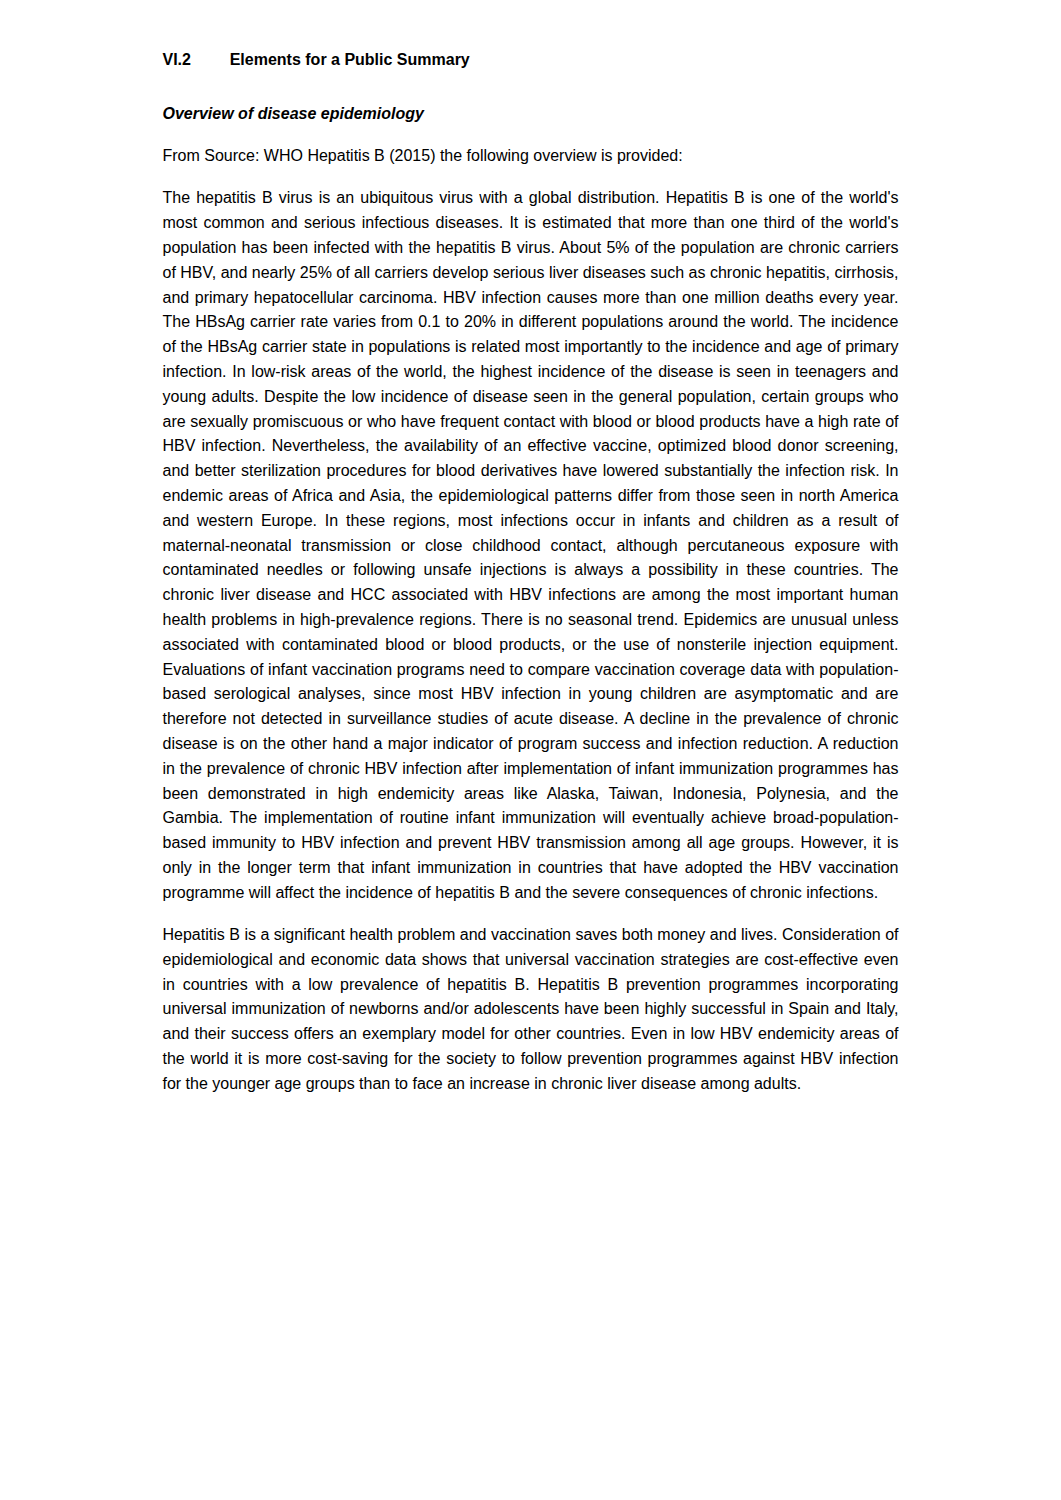VI.2 Elements for a Public Summary
Overview of disease epidemiology
From Source: WHO Hepatitis B (2015) the following overview is provided:
The hepatitis B virus is an ubiquitous virus with a global distribution. Hepatitis B is one of the world's most common and serious infectious diseases. It is estimated that more than one third of the world's population has been infected with the hepatitis B virus. About 5% of the population are chronic carriers of HBV, and nearly 25% of all carriers develop serious liver diseases such as chronic hepatitis, cirrhosis, and primary hepatocellular carcinoma. HBV infection causes more than one million deaths every year. The HBsAg carrier rate varies from 0.1 to 20% in different populations around the world. The incidence of the HBsAg carrier state in populations is related most importantly to the incidence and age of primary infection. In low-risk areas of the world, the highest incidence of the disease is seen in teenagers and young adults. Despite the low incidence of disease seen in the general population, certain groups who are sexually promiscuous or who have frequent contact with blood or blood products have a high rate of HBV infection. Nevertheless, the availability of an effective vaccine, optimized blood donor screening, and better sterilization procedures for blood derivatives have lowered substantially the infection risk. In endemic areas of Africa and Asia, the epidemiological patterns differ from those seen in north America and western Europe. In these regions, most infections occur in infants and children as a result of maternal-neonatal transmission or close childhood contact, although percutaneous exposure with contaminated needles or following unsafe injections is always a possibility in these countries. The chronic liver disease and HCC associated with HBV infections are among the most important human health problems in high-prevalence regions. There is no seasonal trend. Epidemics are unusual unless associated with contaminated blood or blood products, or the use of nonsterile injection equipment. Evaluations of infant vaccination programs need to compare vaccination coverage data with population-based serological analyses, since most HBV infection in young children are asymptomatic and are therefore not detected in surveillance studies of acute disease. A decline in the prevalence of chronic disease is on the other hand a major indicator of program success and infection reduction. A reduction in the prevalence of chronic HBV infection after implementation of infant immunization programmes has been demonstrated in high endemicity areas like Alaska, Taiwan, Indonesia, Polynesia, and the Gambia. The implementation of routine infant immunization will eventually achieve broad-population-based immunity to HBV infection and prevent HBV transmission among all age groups. However, it is only in the longer term that infant immunization in countries that have adopted the HBV vaccination programme will affect the incidence of hepatitis B and the severe consequences of chronic infections.
Hepatitis B is a significant health problem and vaccination saves both money and lives. Consideration of epidemiological and economic data shows that universal vaccination strategies are cost-effective even in countries with a low prevalence of hepatitis B. Hepatitis B prevention programmes incorporating universal immunization of newborns and/or adolescents have been highly successful in Spain and Italy, and their success offers an exemplary model for other countries. Even in low HBV endemicity areas of the world it is more cost-saving for the society to follow prevention programmes against HBV infection for the younger age groups than to face an increase in chronic liver disease among adults.